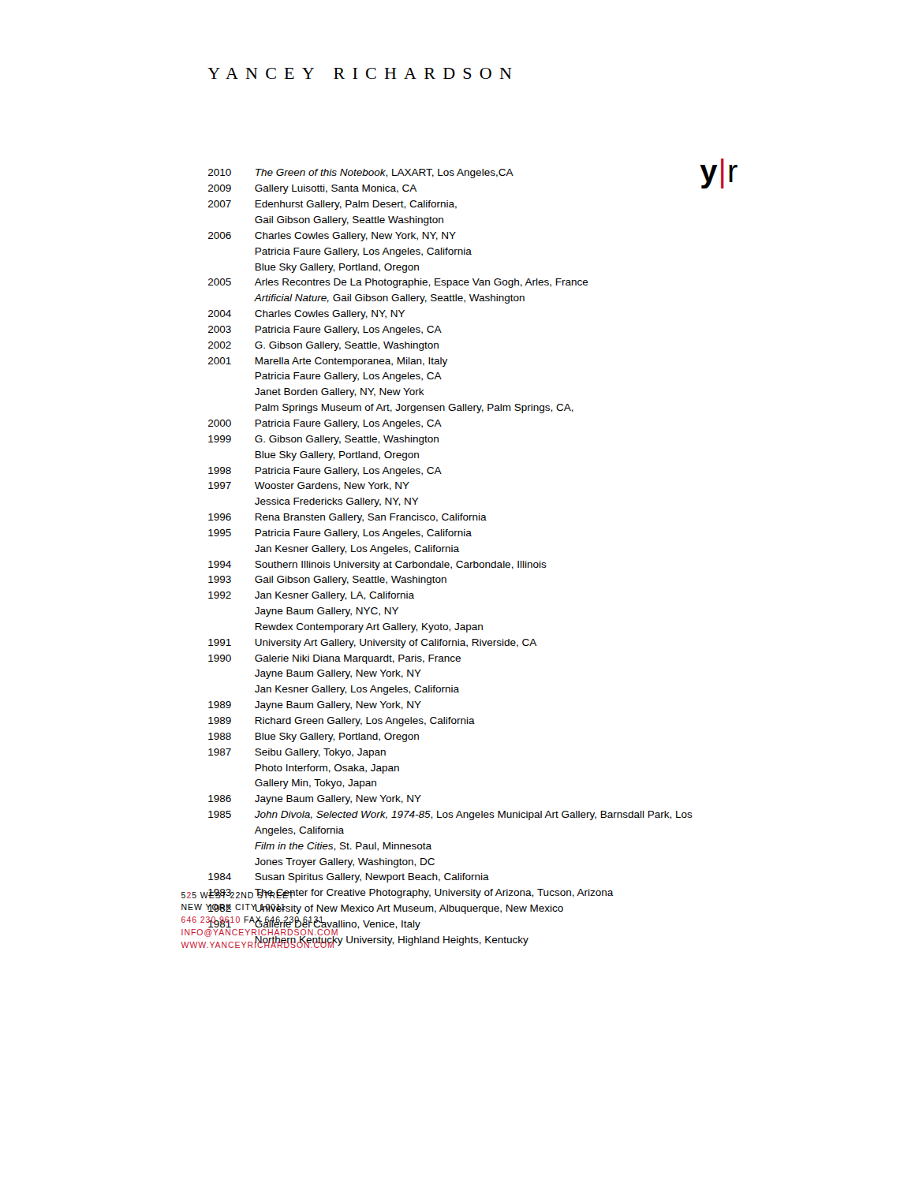YANCEY RICHARDSON
y|r
| 2010 | The Green of this Notebook , LAXART, Los Angeles,CA |
| 2009 | Gallery Luisotti, Santa Monica, CA |
| 2007 | Edenhurst Gallery, Palm Desert, California, |
| | Gail Gibson Gallery, Seattle Washington |
| 2006 | Charles Cowles Gallery, New York, NY, NY |
| | Patricia Faure Gallery, Los Angeles, California |
| | Blue Sky Gallery, Portland, Oregon |
| 2005 | Arles Recontres De La Photographie, Espace Van Gogh, Arles, France |
| | Artificial Nature, Gail Gibson Gallery, Seattle, Washington |
| 2004 | Charles Cowles Gallery, NY, NY |
| 2003 | Patricia Faure Gallery, Los Angeles, CA |
| 2002 | G. Gibson Gallery, Seattle, Washington |
| 2001 | Marella Arte Contemporanea, Milan, Italy |
| | Patricia Faure Gallery, Los Angeles, CA |
| | Janet Borden Gallery, NY, New York |
| | Palm Springs Museum of Art, Jorgensen Gallery, Palm Springs, CA, |
| 2000 | Patricia Faure Gallery, Los Angeles, CA |
| 1999 | G. Gibson Gallery, Seattle, Washington |
| | Blue Sky Gallery, Portland, Oregon |
| 1998 | Patricia Faure Gallery, Los Angeles, CA |
| 1997 | Wooster Gardens, New York, NY |
| | Jessica Fredericks Gallery, NY, NY |
| 1996 | Rena Bransten Gallery, San Francisco, California |
| 1995 | Patricia Faure Gallery, Los Angeles, California |
| | Jan Kesner Gallery, Los Angeles, California |
| 1994 | Southern Illinois University at Carbondale, Carbondale, Illinois |
| 1993 | Gail Gibson Gallery, Seattle, Washington |
| 1992 | Jan Kesner Gallery, LA, California |
| | Jayne Baum Gallery, NYC, NY |
| | Rewdex Contemporary Art Gallery, Kyoto, Japan |
| 1991 | University Art Gallery, University of California, Riverside, CA |
| 1990 | Galerie Niki Diana Marquardt, Paris, France |
| | Jayne Baum Gallery, New York, NY |
| | Jan Kesner Gallery, Los Angeles, California |
| 1989 | Jayne Baum Gallery, New York, NY |
| 1989 | Richard Green Gallery, Los Angeles, California |
| 1988 | Blue Sky Gallery, Portland, Oregon |
| 1987 | Seibu Gallery, Tokyo, Japan |
| | Photo Interform, Osaka, Japan |
| | Gallery Min, Tokyo, Japan |
| 1986 | Jayne Baum Gallery, New York, NY |
| 1985 | John Divola, Selected Work, 1974-85 , Los Angeles Municipal Art Gallery, Barnsdall Park, Los Angeles, California |
| | Film in the Cities , St. Paul, Minnesota |
| | Jones Troyer Gallery, Washington, DC |
| 1984 | Susan Spiritus Gallery, Newport Beach, California |
| 1983 | The Center for Creative Photography, University of Arizona, Tucson, Arizona |
| 1982 | University of New Mexico Art Museum, Albuquerque, New Mexico |
| 1981 | Gallerie Del Cavallino, Venice, Italy |
| | Northern Kentucky University, Highland Heights, Kentucky |
525 WEST 22ND STREET
NEW YORK CITY 10011
646 230 9610 FAX 646 230 6131
INFO@YANCEYRICHARDSON.COM
WWW.YANCEYRICHARDSON.COM